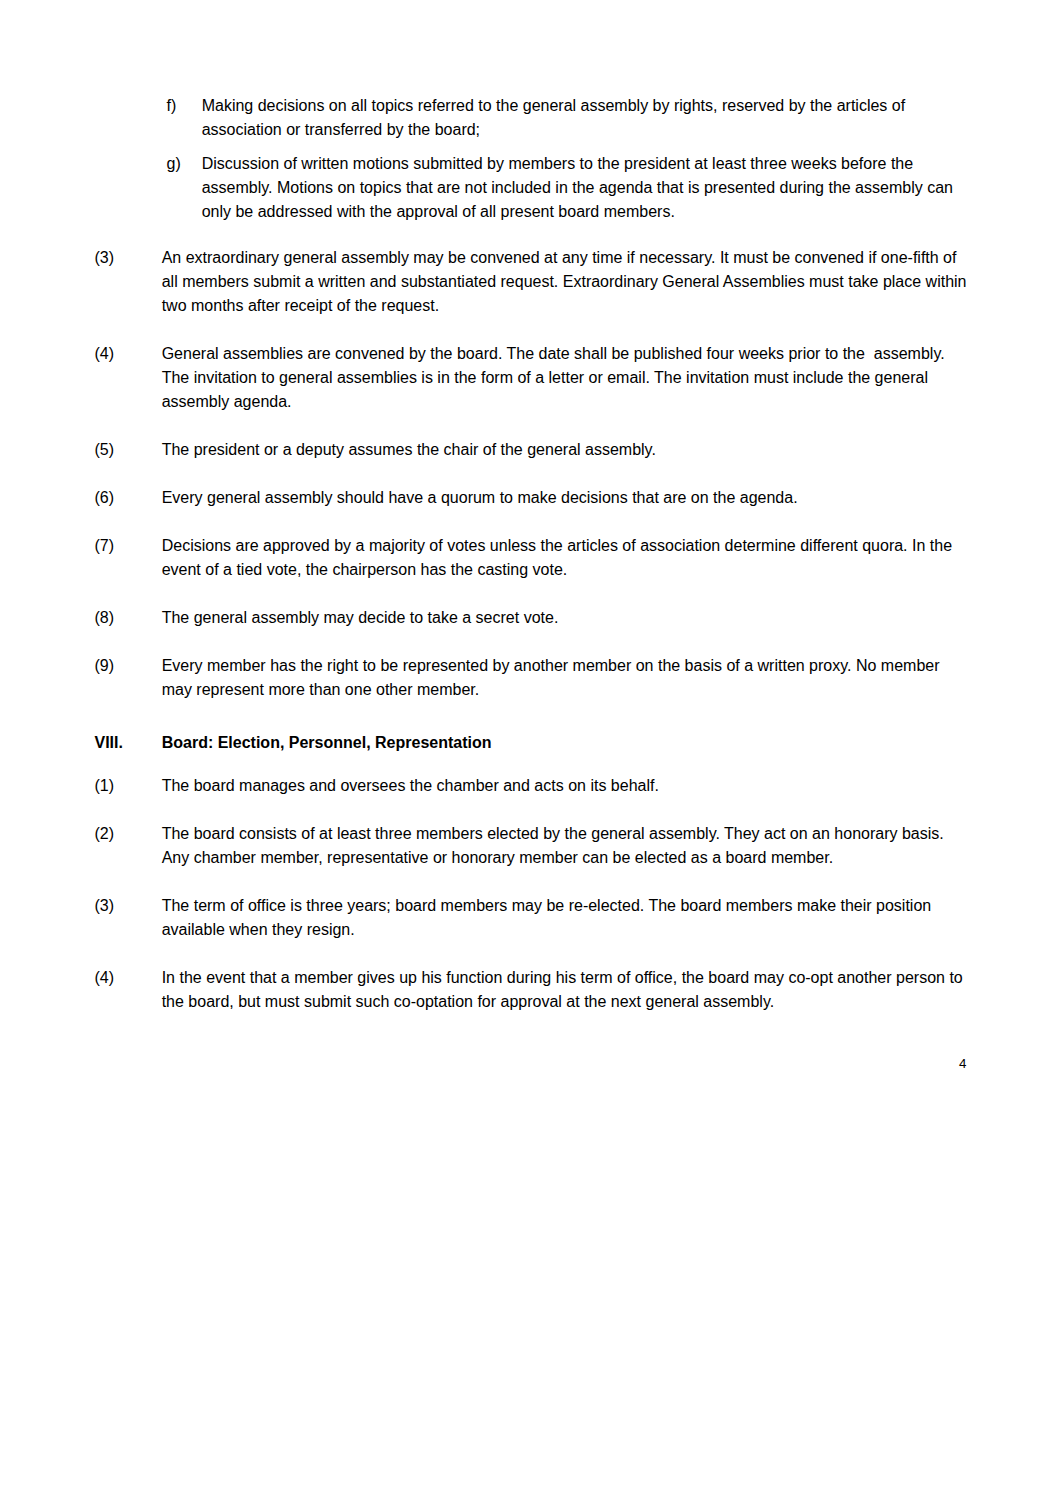f) Making decisions on all topics referred to the general assembly by rights, reserved by the articles of association or transferred by the board;
g) Discussion of written motions submitted by members to the president at least three weeks before the assembly. Motions on topics that are not included in the agenda that is presented during the assembly can only be addressed with the approval of all present board members.
(3) An extraordinary general assembly may be convened at any time if necessary. It must be convened if one-fifth of all members submit a written and substantiated request. Extraordinary General Assemblies must take place within two months after receipt of the request.
(4) General assemblies are convened by the board. The date shall be published four weeks prior to the assembly. The invitation to general assemblies is in the form of a letter or email. The invitation must include the general assembly agenda.
(5) The president or a deputy assumes the chair of the general assembly.
(6) Every general assembly should have a quorum to make decisions that are on the agenda.
(7) Decisions are approved by a majority of votes unless the articles of association determine different quora. In the event of a tied vote, the chairperson has the casting vote.
(8) The general assembly may decide to take a secret vote.
(9) Every member has the right to be represented by another member on the basis of a written proxy. No member may represent more than one other member.
VIII. Board: Election, Personnel, Representation
(1) The board manages and oversees the chamber and acts on its behalf.
(2) The board consists of at least three members elected by the general assembly. They act on an honorary basis. Any chamber member, representative or honorary member can be elected as a board member.
(3) The term of office is three years; board members may be re-elected. The board members make their position available when they resign.
(4) In the event that a member gives up his function during his term of office, the board may co-opt another person to the board, but must submit such co-optation for approval at the next general assembly.
4